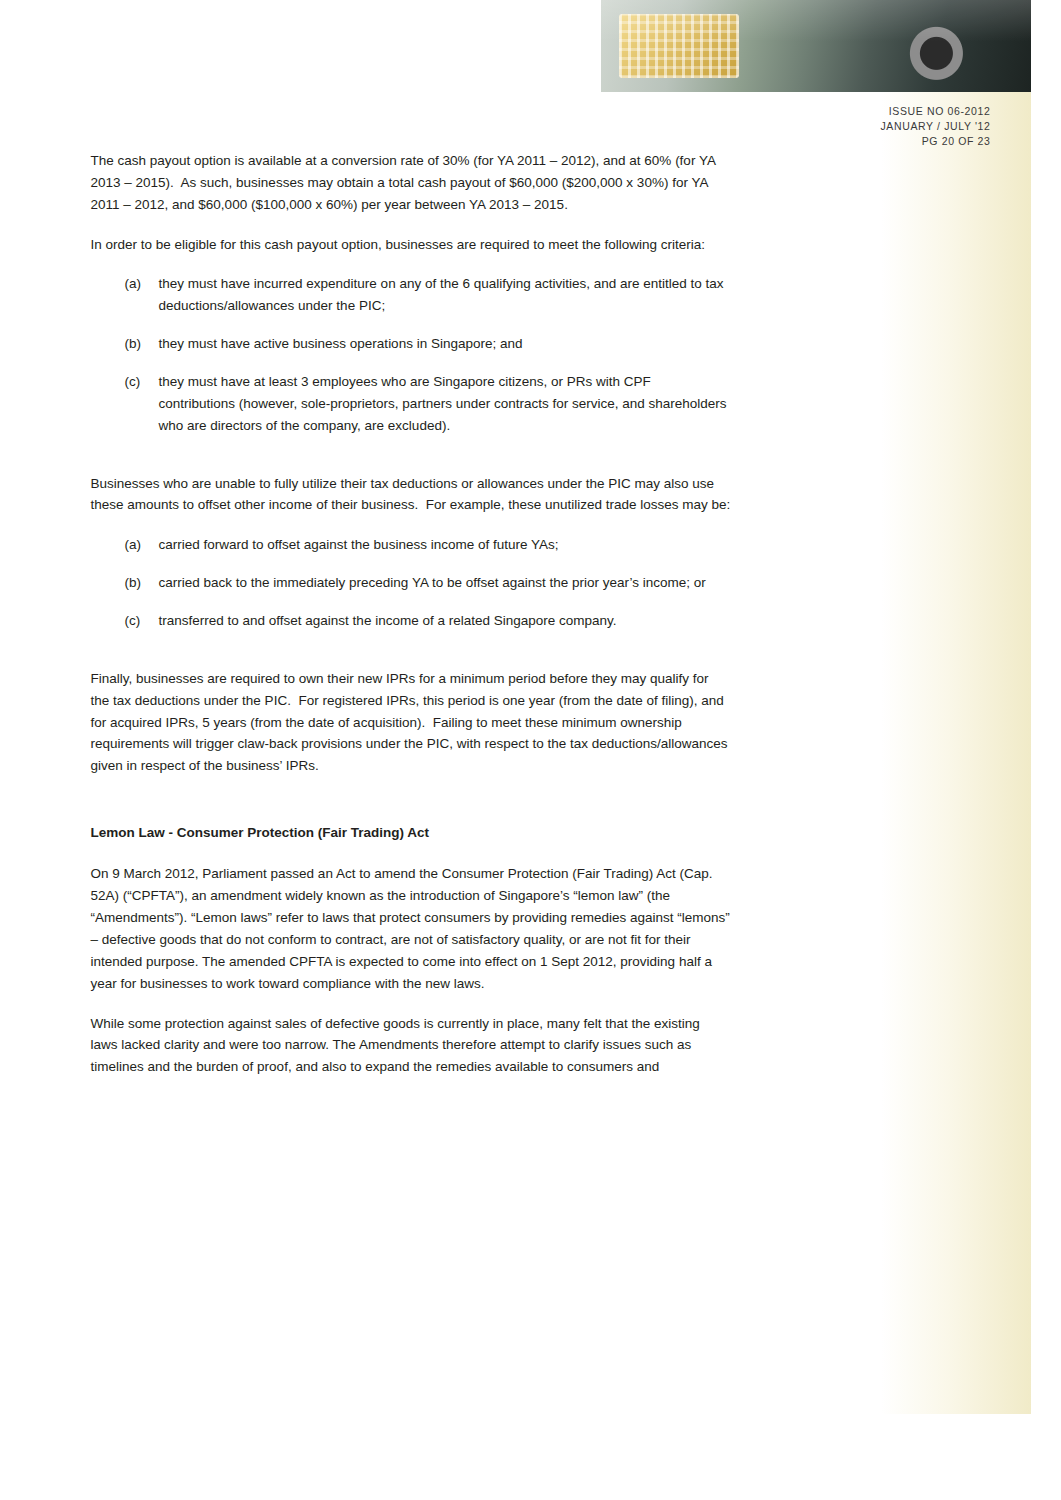Issue No 06-2012
January / July '12
PG 20 of 23
The cash payout option is available at a conversion rate of 30% (for YA 2011 – 2012), and at 60% (for YA 2013 – 2015). As such, businesses may obtain a total cash payout of $60,000 ($200,000 x 30%) for YA 2011 – 2012, and $60,000 ($100,000 x 60%) per year between YA 2013 – 2015.
In order to be eligible for this cash payout option, businesses are required to meet the following criteria:
(a) they must have incurred expenditure on any of the 6 qualifying activities, and are entitled to tax deductions/allowances under the PIC;
(b) they must have active business operations in Singapore; and
(c) they must have at least 3 employees who are Singapore citizens, or PRs with CPF contributions (however, sole-proprietors, partners under contracts for service, and shareholders who are directors of the company, are excluded).
Businesses who are unable to fully utilize their tax deductions or allowances under the PIC may also use these amounts to offset other income of their business. For example, these unutilized trade losses may be:
(a) carried forward to offset against the business income of future YAs;
(b) carried back to the immediately preceding YA to be offset against the prior year’s income; or
(c) transferred to and offset against the income of a related Singapore company.
Finally, businesses are required to own their new IPRs for a minimum period before they may qualify for the tax deductions under the PIC. For registered IPRs, this period is one year (from the date of filing), and for acquired IPRs, 5 years (from the date of acquisition). Failing to meet these minimum ownership requirements will trigger claw-back provisions under the PIC, with respect to the tax deductions/allowances given in respect of the business’ IPRs.
Lemon Law - Consumer Protection (Fair Trading) Act
On 9 March 2012, Parliament passed an Act to amend the Consumer Protection (Fair Trading) Act (Cap. 52A) (“CPFTA”), an amendment widely known as the introduction of Singapore’s “lemon law” (the “Amendments”). “Lemon laws” refer to laws that protect consumers by providing remedies against “lemons” – defective goods that do not conform to contract, are not of satisfactory quality, or are not fit for their intended purpose. The amended CPFTA is expected to come into effect on 1 Sept 2012, providing half a year for businesses to work toward compliance with the new laws.
While some protection against sales of defective goods is currently in place, many felt that the existing laws lacked clarity and were too narrow. The Amendments therefore attempt to clarify issues such as timelines and the burden of proof, and also to expand the remedies available to consumers and